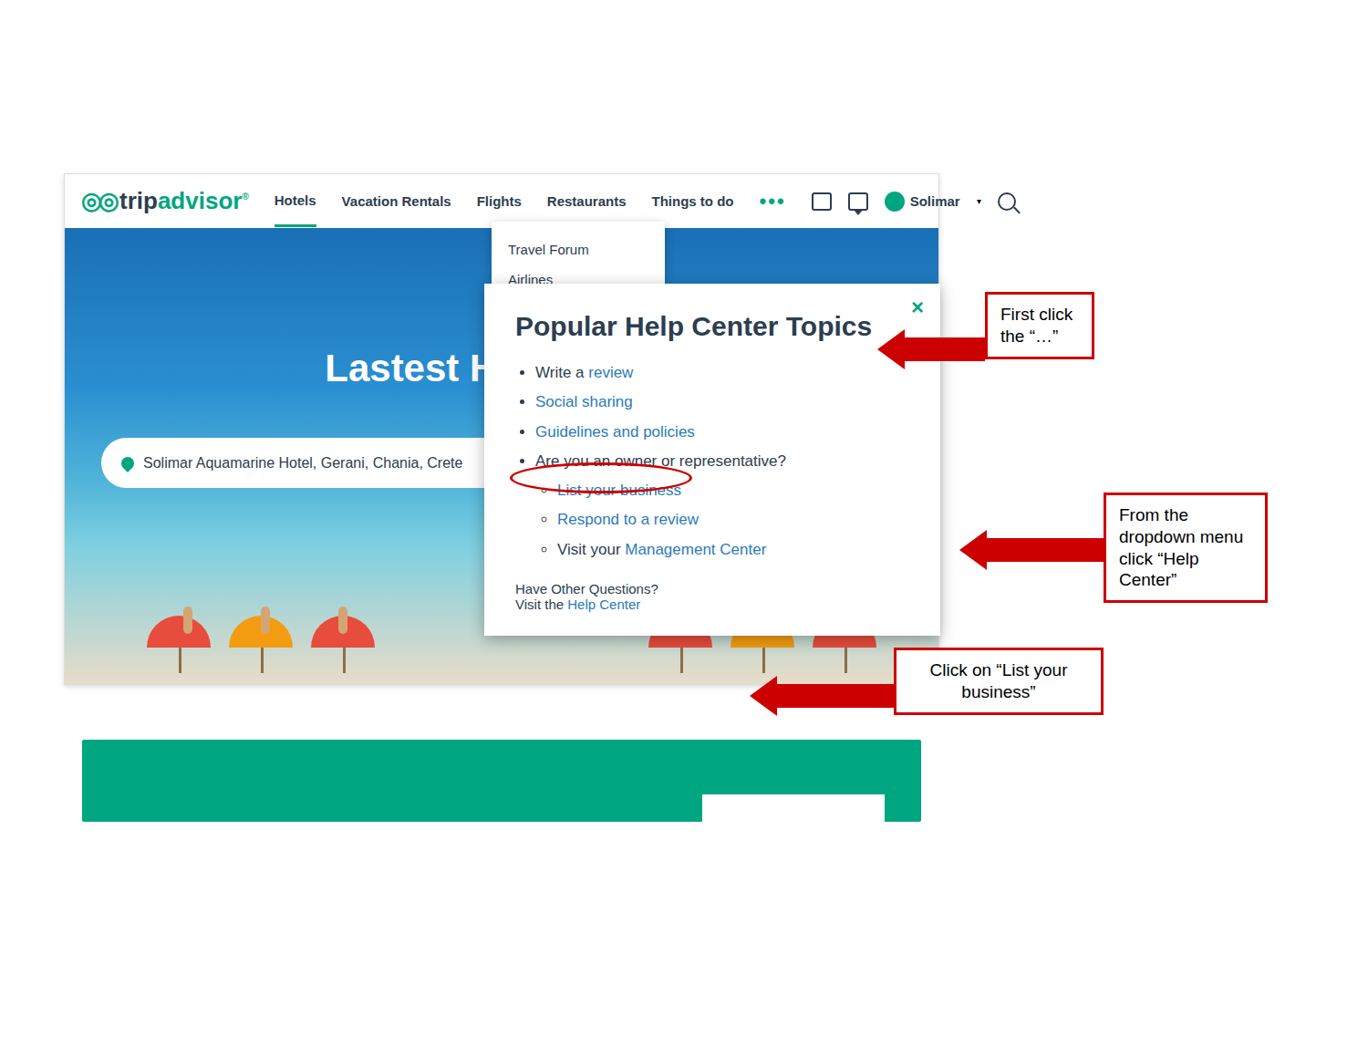◎◎trip advisor®
Hotels
Vacation Rentals
Flights
Restaurants
Things to do
•••
Solimar
▾
Travel Forum
Airlines
Best of 2018
Road Trips
Help Center
Lastest Hotel Deals
Solimar Aquamarine Hotel, Gerani, Chania, Crete
Check in — Check out, 2 guests
Find Hotels
×
Popular Help Center Topics
Write a review
Social sharing
Guidelines and policies
Are you an owner or representative?
List your business
Respond to a review
Visit your Management Center
Have Other Questions?
Visit the Help Center
First click the “…”
From the dropdown menu click “Help Center”
Click on “List your business”